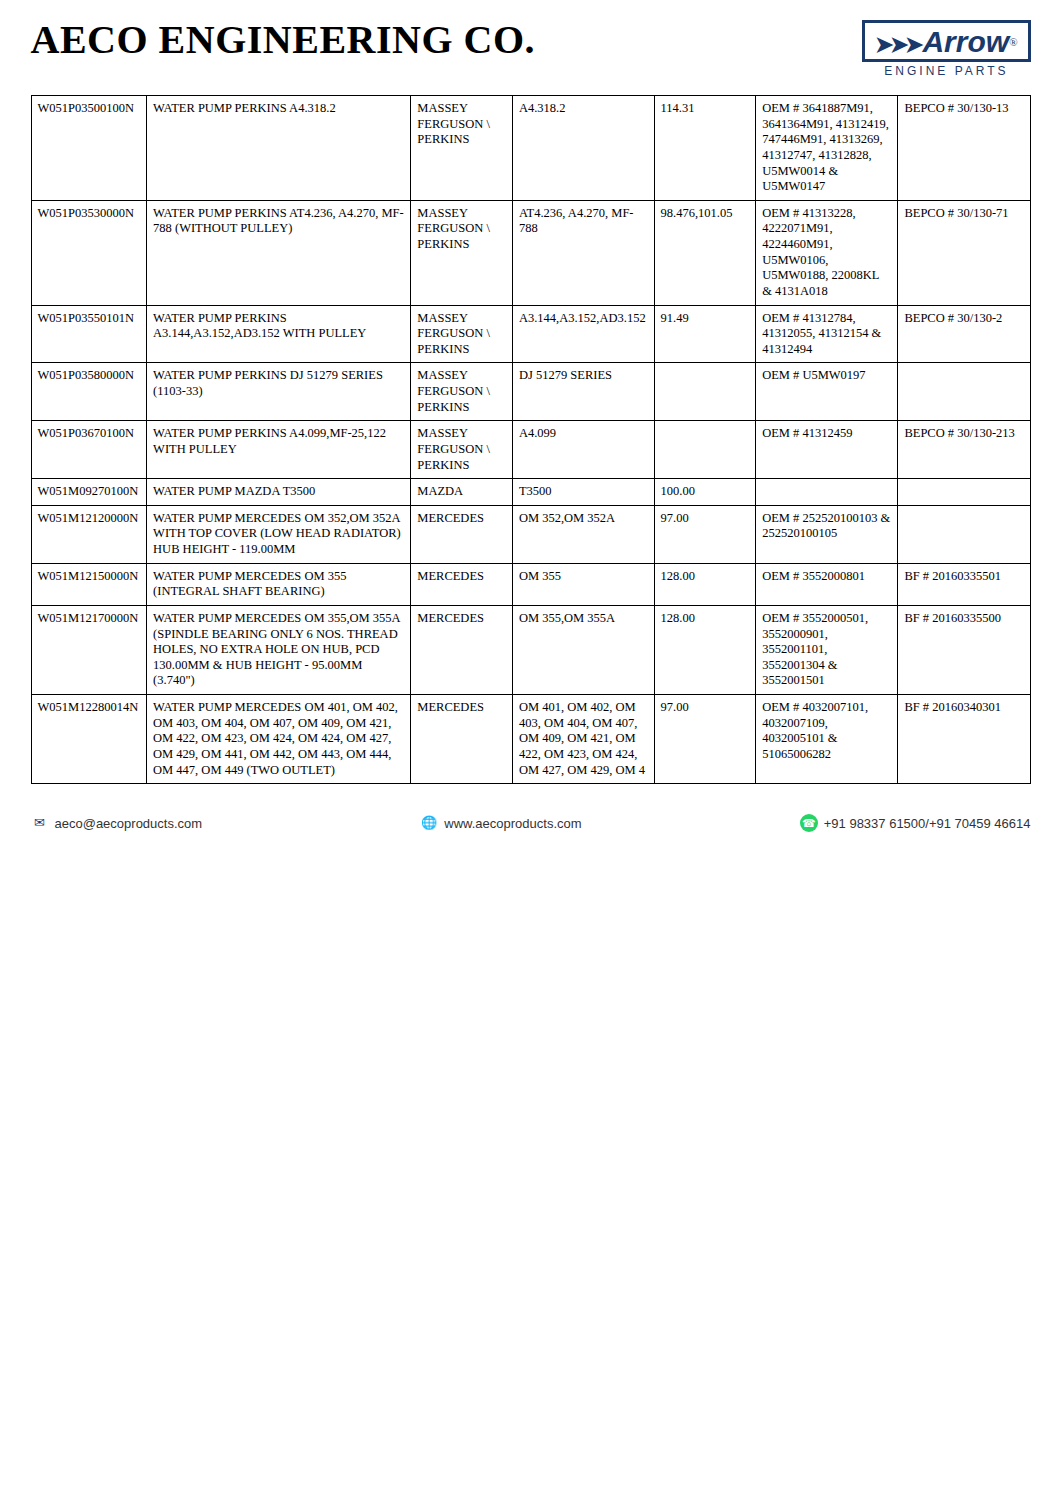AECO ENGINEERING CO.
➤➤➤Arrow®
ENGINE PARTS
| W051P03500100N | WATER PUMP PERKINS A4.318.2 | MASSEY FERGUSON \ PERKINS | A4.318.2 | 114.31 | OEM # 3641887M91, 3641364M91, 41312419, 747446M91, 41313269, 41312747, 41312828, U5MW0014 & U5MW0147 | BEPCO # 30/130-13 |
| W051P03530000N | WATER PUMP PERKINS AT4.236, A4.270, MF-788 (WITHOUT PULLEY) | MASSEY FERGUSON \ PERKINS | AT4.236, A4.270, MF-788 | 98.476,101.05 | OEM # 41313228, 4222071M91, 4224460M91, U5MW0106, U5MW0188, 22008KL & 4131A018 | BEPCO # 30/130-71 |
| W051P03550101N | WATER PUMP PERKINS A3.144,A3.152,AD3.152 WITH PULLEY | MASSEY FERGUSON \ PERKINS | A3.144,A3.152,AD3.152 | 91.49 | OEM # 41312784, 41312055, 41312154 & 41312494 | BEPCO # 30/130-2 |
| W051P03580000N | WATER PUMP PERKINS DJ 51279 SERIES (1103-33) | MASSEY FERGUSON \ PERKINS | DJ 51279 SERIES | | OEM # U5MW0197 | |
| W051P03670100N | WATER PUMP PERKINS A4.099,MF-25,122 WITH PULLEY | MASSEY FERGUSON \ PERKINS | A4.099 | | OEM # 41312459 | BEPCO # 30/130-213 |
| W051M09270100N | WATER PUMP MAZDA T3500 | MAZDA | T3500 | 100.00 | | |
| W051M12120000N | WATER PUMP MERCEDES OM 352,OM 352A WITH TOP COVER (LOW HEAD RADIATOR) HUB HEIGHT - 119.00MM | MERCEDES | OM 352,OM 352A | 97.00 | OEM # 252520100103 & 252520100105 | |
| W051M12150000N | WATER PUMP MERCEDES OM 355 (INTEGRAL SHAFT BEARING) | MERCEDES | OM 355 | 128.00 | OEM # 3552000801 | BF # 20160335501 |
| W051M12170000N | WATER PUMP MERCEDES OM 355,OM 355A (SPINDLE BEARING ONLY 6 NOS. THREAD HOLES, NO EXTRA HOLE ON HUB, PCD 130.00MM & HUB HEIGHT - 95.00MM (3.740") | MERCEDES | OM 355,OM 355A | 128.00 | OEM # 3552000501, 3552000901, 3552001101, 3552001304 & 3552001501 | BF # 20160335500 |
| W051M12280014N | WATER PUMP MERCEDES OM 401, OM 402, OM 403, OM 404, OM 407, OM 409, OM 421, OM 422, OM 423, OM 424, OM 424, OM 427, OM 429, OM 441, OM 442, OM 443, OM 444, OM 447, OM 449 (TWO OUTLET) | MERCEDES | OM 401, OM 402, OM 403, OM 404, OM 407, OM 409, OM 421, OM 422, OM 423, OM 424, OM 427, OM 429, OM 4 | 97.00 | OEM # 4032007101, 4032007109, 4032005101 & 51065006282 | BF # 20160340301 |
✉ aeco@aecoproducts.com
🌐 www.aecoproducts.com
☎ +91 98337 61500/+91 70459 46614